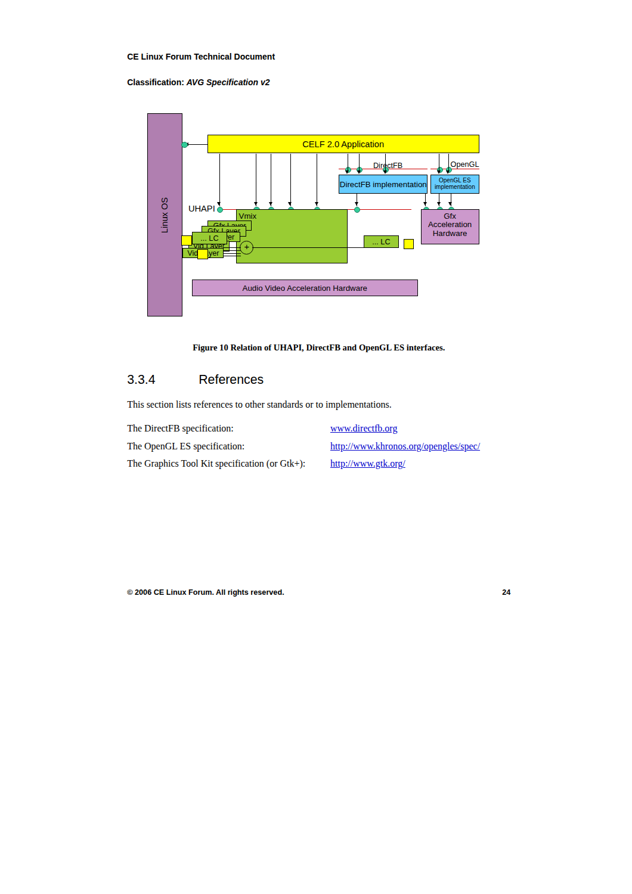CE Linux Forum Technical Document
Classification: AVG Specification v2
Linux OS
CELF 2.0 Application
DirectFB
OpenGL
DirectFB implementation
OpenGL ES
implementation
UHAPI
Gfx
Acceleration
Hardware
Vmix
Gfx Layer
Gfx Layer
Gfx Layer
Vid Layer
Vid Layer
+
... LC
... LC
Audio Video Acceleration Hardware
Figure 10 Relation of UHAPI, DirectFB and OpenGL ES interfaces.
3.3.4 References
This section lists references to other standards or to implementations.
| The DirectFB specification: | www.directfb.org |
| The OpenGL ES specification: | http://www.khronos.org/opengles/spec/ |
| The Graphics Tool Kit specification (or Gtk+): | http://www.gtk.org/ |
© 2006 CE Linux Forum. All rights reserved. 24